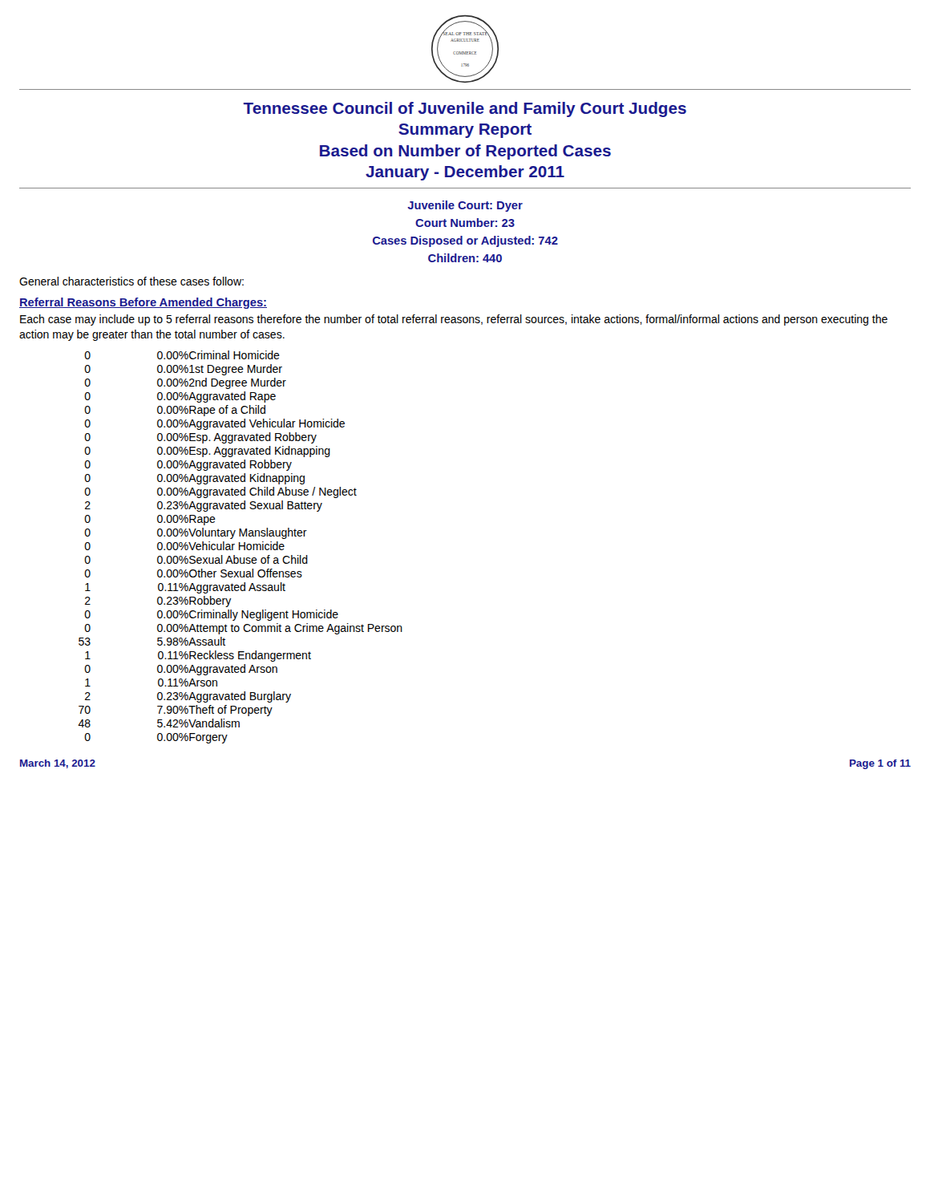Tennessee Council of Juvenile and Family Court Judges
Summary Report
Based on Number of Reported Cases
January - December 2011
Juvenile Court: Dyer
Court Number: 23
Cases Disposed or Adjusted: 742
Children: 440
General characteristics of these cases follow:
Referral Reasons Before Amended Charges:
Each case may include up to 5 referral reasons therefore the number of total referral reasons, referral sources, intake actions, formal/informal actions and person executing the action may be greater than the total number of cases.
| 0 | 0.00% | Criminal Homicide |
| 0 | 0.00% | 1st Degree Murder |
| 0 | 0.00% | 2nd Degree Murder |
| 0 | 0.00% | Aggravated Rape |
| 0 | 0.00% | Rape of a Child |
| 0 | 0.00% | Aggravated Vehicular Homicide |
| 0 | 0.00% | Esp. Aggravated Robbery |
| 0 | 0.00% | Esp. Aggravated Kidnapping |
| 0 | 0.00% | Aggravated Robbery |
| 0 | 0.00% | Aggravated Kidnapping |
| 0 | 0.00% | Aggravated Child Abuse / Neglect |
| 2 | 0.23% | Aggravated Sexual Battery |
| 0 | 0.00% | Rape |
| 0 | 0.00% | Voluntary Manslaughter |
| 0 | 0.00% | Vehicular Homicide |
| 0 | 0.00% | Sexual Abuse of a Child |
| 0 | 0.00% | Other Sexual Offenses |
| 1 | 0.11% | Aggravated Assault |
| 2 | 0.23% | Robbery |
| 0 | 0.00% | Criminally Negligent Homicide |
| 0 | 0.00% | Attempt to Commit a Crime Against Person |
| 53 | 5.98% | Assault |
| 1 | 0.11% | Reckless Endangerment |
| 0 | 0.00% | Aggravated Arson |
| 1 | 0.11% | Arson |
| 2 | 0.23% | Aggravated Burglary |
| 70 | 7.90% | Theft of Property |
| 48 | 5.42% | Vandalism |
| 0 | 0.00% | Forgery |
March 14, 2012
Page 1 of 11